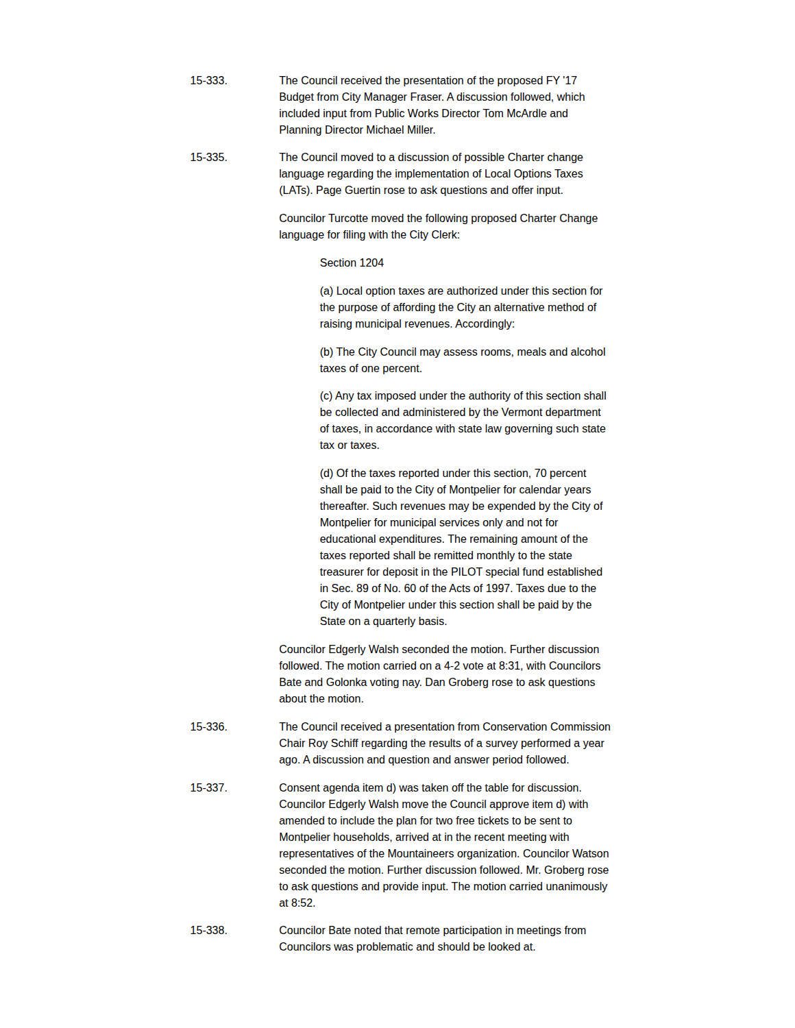15-333.
The Council received the presentation of the proposed FY '17 Budget from City Manager Fraser. A discussion followed, which included input from Public Works Director Tom McArdle and Planning Director Michael Miller.
15-335.
The Council moved to a discussion of possible Charter change language regarding the implementation of Local Options Taxes (LATs). Page Guertin rose to ask questions and offer input.
Councilor Turcotte moved the following proposed Charter Change language for filing with the City Clerk:
Section 1204
(a) Local option taxes are authorized under this section for the purpose of affording the City an alternative method of raising municipal revenues. Accordingly:
(b) The City Council may assess rooms, meals and alcohol taxes of one percent.
(c) Any tax imposed under the authority of this section shall be collected and administered by the Vermont department of taxes, in accordance with state law governing such state tax or taxes.
(d) Of the taxes reported under this section, 70 percent shall be paid to the City of Montpelier for calendar years thereafter. Such revenues may be expended by the City of Montpelier for municipal services only and not for educational expenditures. The remaining amount of the taxes reported shall be remitted monthly to the state treasurer for deposit in the PILOT special fund established in Sec. 89 of No. 60 of the Acts of 1997. Taxes due to the City of Montpelier under this section shall be paid by the State on a quarterly basis.
Councilor Edgerly Walsh seconded the motion. Further discussion followed. The motion carried on a 4-2 vote at 8:31, with Councilors Bate and Golonka voting nay. Dan Groberg rose to ask questions about the motion.
15-336.
The Council received a presentation from Conservation Commission Chair Roy Schiff regarding the results of a survey performed a year ago. A discussion and question and answer period followed.
15-337.
Consent agenda item d) was taken off the table for discussion. Councilor Edgerly Walsh move the Council approve item d) with amended to include the plan for two free tickets to be sent to Montpelier households, arrived at in the recent meeting with representatives of the Mountaineers organization. Councilor Watson seconded the motion. Further discussion followed. Mr. Groberg rose to ask questions and provide input. The motion carried unanimously at 8:52.
15-338.
Councilor Bate noted that remote participation in meetings from Councilors was problematic and should be looked at.